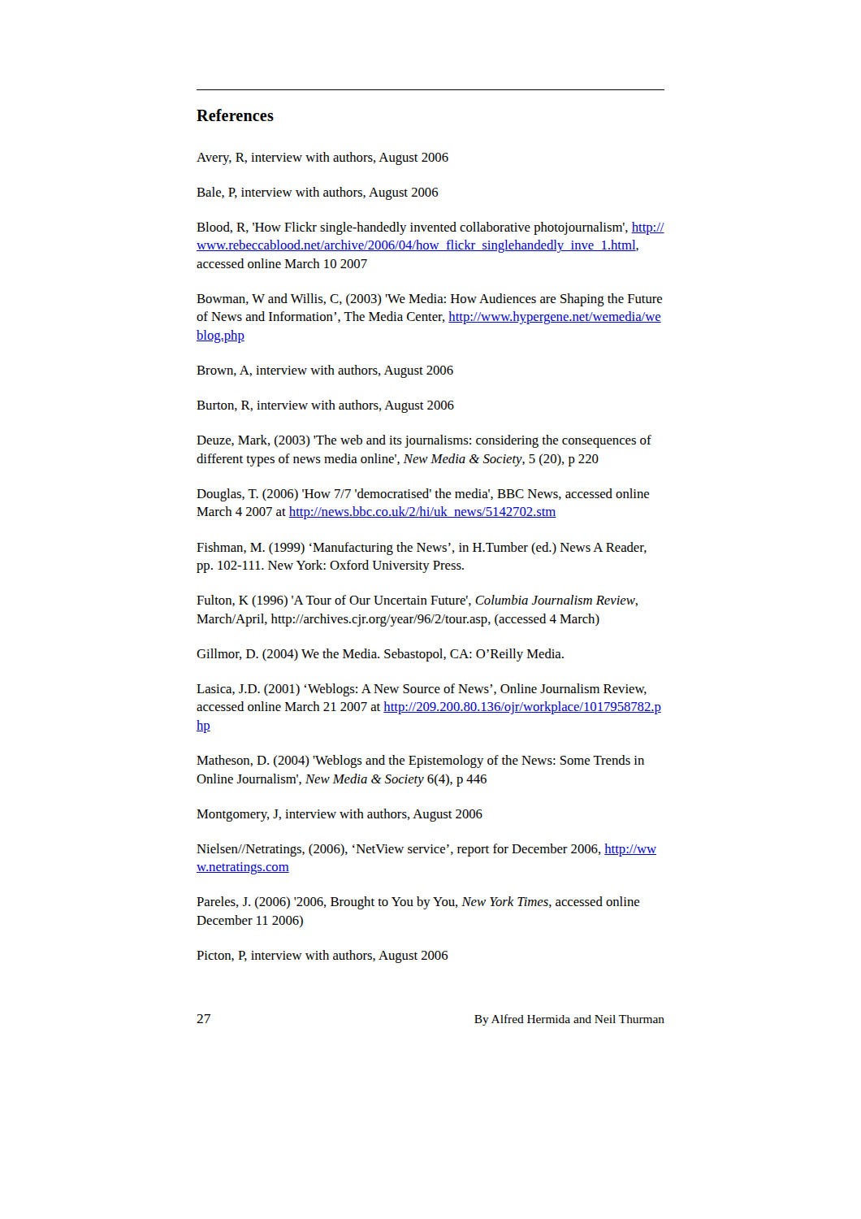References
Avery, R, interview with authors, August 2006
Bale, P, interview with authors, August 2006
Blood, R, 'How Flickr single-handedly invented collaborative photojournalism', http://www.rebeccablood.net/archive/2006/04/how_flickr_singlehandedly_inve_1.html, accessed online March 10 2007
Bowman, W and Willis, C, (2003) 'We Media: How Audiences are Shaping the Future of News and Information’, The Media Center, http://www.hypergene.net/wemedia/weblog.php
Brown, A, interview with authors, August 2006
Burton, R, interview with authors, August 2006
Deuze, Mark, (2003) 'The web and its journalisms: considering the consequences of different types of news media online', New Media & Society, 5 (20), p 220
Douglas, T. (2006) 'How 7/7 'democratised' the media', BBC News, accessed online March 4 2007 at http://news.bbc.co.uk/2/hi/uk_news/5142702.stm
Fishman, M. (1999) ‘Manufacturing the News’, in H.Tumber (ed.) News A Reader, pp. 102-111. New York: Oxford University Press.
Fulton, K (1996) 'A Tour of Our Uncertain Future', Columbia Journalism Review, March/April, http://archives.cjr.org/year/96/2/tour.asp, (accessed 4 March)
Gillmor, D. (2004) We the Media. Sebastopol, CA: O’Reilly Media.
Lasica, J.D. (2001) ‘Weblogs: A New Source of News’, Online Journalism Review, accessed online March 21 2007 at http://209.200.80.136/ojr/workplace/1017958782.php
Matheson, D. (2004) 'Weblogs and the Epistemology of the News: Some Trends in Online Journalism', New Media & Society 6(4), p 446
Montgomery, J, interview with authors, August 2006
Nielsen//Netratings, (2006), ‘NetView service’, report for December 2006, http://www.netratings.com
Pareles, J. (2006) '2006, Brought to You by You, New York Times, accessed online December 11 2006)
Picton, P, interview with authors, August 2006
27 By Alfred Hermida and Neil Thurman